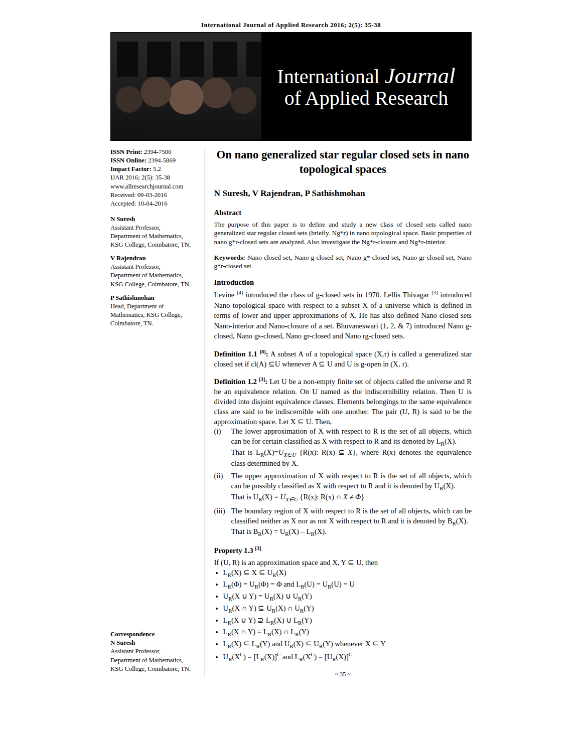International Journal of Applied Research 2016; 2(5): 35-38
International Journal of Applied Research
ISSN Print: 2394-7500
ISSN Online: 2394-5869
Impact Factor: 5.2
IJAR 2016; 2(5): 35-38
www.allresearchjournal.com
Received: 09-03-2016
Accepted: 10-04-2016
N Suresh
Assistant Professor,
Department of Mathematics,
KSG College, Coimbatore, TN.
V Rajendran
Assistant Professor,
Department of Mathematics,
KSG College, Coimbatore, TN.
P Sathishmohan
Head, Department of
Mathematics, KSG College,
Coimbatore, TN.
Correspondence
N Suresh
Assistant Professor,
Department of Mathematics,
KSG College, Coimbatore, TN.
On nano generalized star regular closed sets in nano topological spaces
N Suresh, V Rajendran, P Sathishmohan
Abstract
The purpose of this paper is to define and study a new class of closed sets called nano generalized star regular closed sets (briefly. Ng*r) in nano topological space. Basic properties of nano g*r-closed sets are analyzed. Also investigate the Ng*r-closure and Ng*r-interior.
Keywords: Nano closed set, Nano g-closed set, Nano g*-closed set, Nano gr-closed set, Nano g*r-closed set.
Introduction
Levine [4] introduced the class of g-closed sets in 1970. Lellis Thivagar [3] introduced Nano topological space with respect to a subset X of a universe which is defined in terms of lower and upper approximations of X. He has also defined Nano closed sets Nano-interior and Nano-closure of a set. Bhuvaneswari (1, 2, & 7) introduced Nano g-closed, Nano gs-closed, Nano gr-closed and Nano rg-closed sets.
Definition 1.1 [8]: A subset A of a topological space (X,τ) is called a generalized star closed set if cl(A) ⊆U whenever A ⊆ U and U is g-open in (X, τ).
Definition 1.2 [3]: Let U be a non-empty finite set of objects called the universe and R be an equivalence relation. On U named as the indiscernibility relation. Then U is divided into disjoint equivalence classes. Elements belongings to the same equivalence class are said to be indiscernible with one another. The pair (U, R) is said to be the approximation space. Let X ⊆ U. Then,
(i) The lower approximation of X with respect to R is the set of all objects, which can be for certain classified as X with respect to R and its denoted by LR(X).
That is LR(X)=UX∈U {R(x): R(x) ⊆ X}, where R(x) denotes the equivalence class determined by X.
(ii) The upper approximation of X with respect to R is the set of all objects, which can be possibly classified as X with respect to R and it is denoted by UR(X).
That is UR(X) = UX∈U {R(x): R(x) ∩ X ≠ Φ}
(iii) The boundary region of X with respect to R is the set of all objects, which can be classified neither as X nor as not X with respect to R and it is denoted by BR(X).
That is BR(X) = UR(X) – LR(X).
Property 1.3 [3]
If (U, R) is an approximation space and X, Y ⊆ U, then
LR(X) ⊆ X ⊆ UR(X)
LR(Φ) = UR(Φ) = Φ and LR(U) = UR(U) = U
UR(X ∪ Y) = UR(X) ∪ UR(Y)
UR(X ∩ Y) ⊆ UR(X) ∩ UR(Y)
LR(X ∪ Y) ⊇ LR(X) ∪ LR(Y)
LR(X ∩ Y) = LR(X) ∩ LR(Y)
LR(X) ⊆ LR(Y) and UR(X) ⊆ UR(Y) whenever X ⊆ Y
UR(XC) = [LR(X)]C and LR(XC) = [UR(X)]C
~ 35 ~